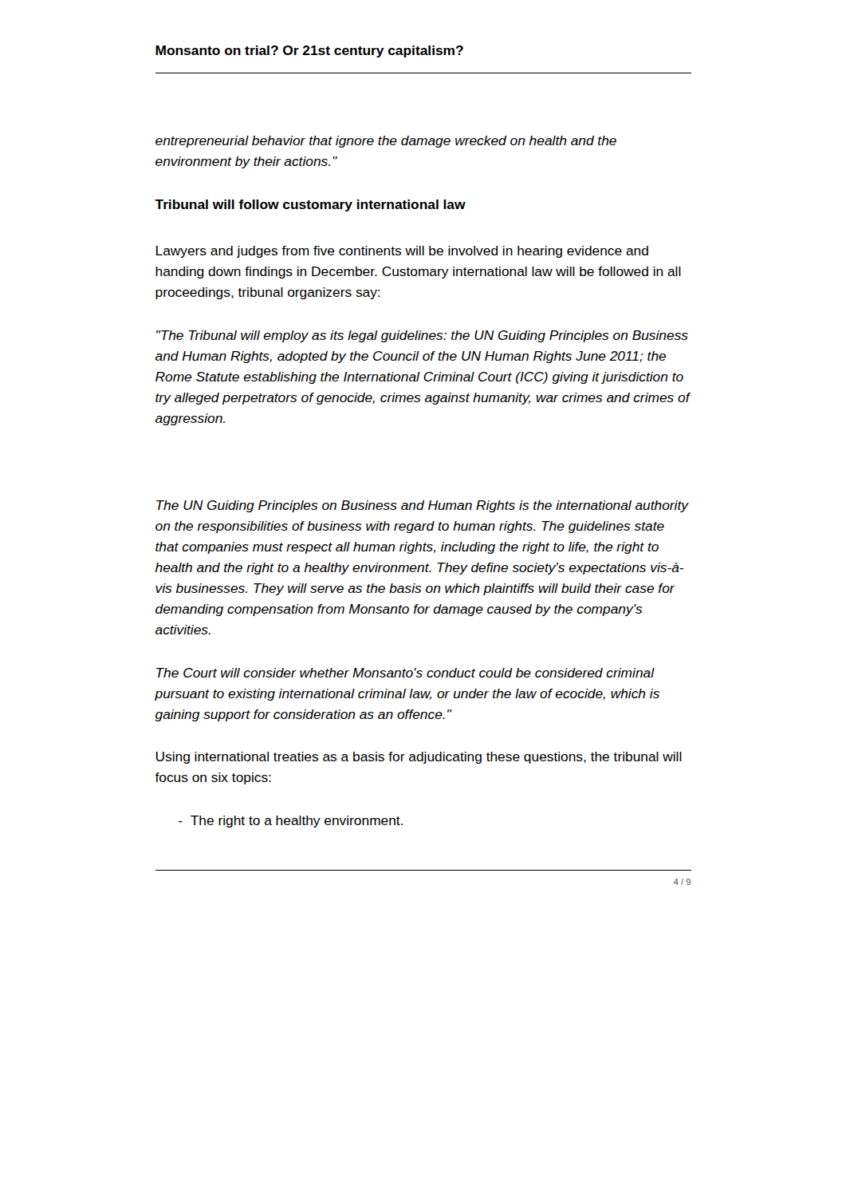Monsanto on trial? Or 21st century capitalism?
entrepreneurial behavior that ignore the damage wrecked on health and the environment by their actions."
Tribunal will follow customary international law
Lawyers and judges from five continents will be involved in hearing evidence and handing down findings in December. Customary international law will be followed in all proceedings, tribunal organizers say:
"The Tribunal will employ as its legal guidelines: the UN Guiding Principles on Business and Human Rights, adopted by the Council of the UN Human Rights June 2011; the Rome Statute establishing the International Criminal Court (ICC) giving it jurisdiction to try alleged perpetrators of genocide, crimes against humanity, war crimes and crimes of aggression.
The UN Guiding Principles on Business and Human Rights is the international authority on the responsibilities of business with regard to human rights. The guidelines state that companies must respect all human rights, including the right to life, the right to health and the right to a healthy environment. They define society's expectations vis-à-vis businesses. They will serve as the basis on which plaintiffs will build their case for demanding compensation from Monsanto for damage caused by the company's activities.
The Court will consider whether Monsanto's conduct could be considered criminal pursuant to existing international criminal law, or under the law of ecocide, which is gaining support for consideration as an offence."
Using international treaties as a basis for adjudicating these questions, the tribunal will focus on six topics:
The right to a healthy environment.
4 / 9